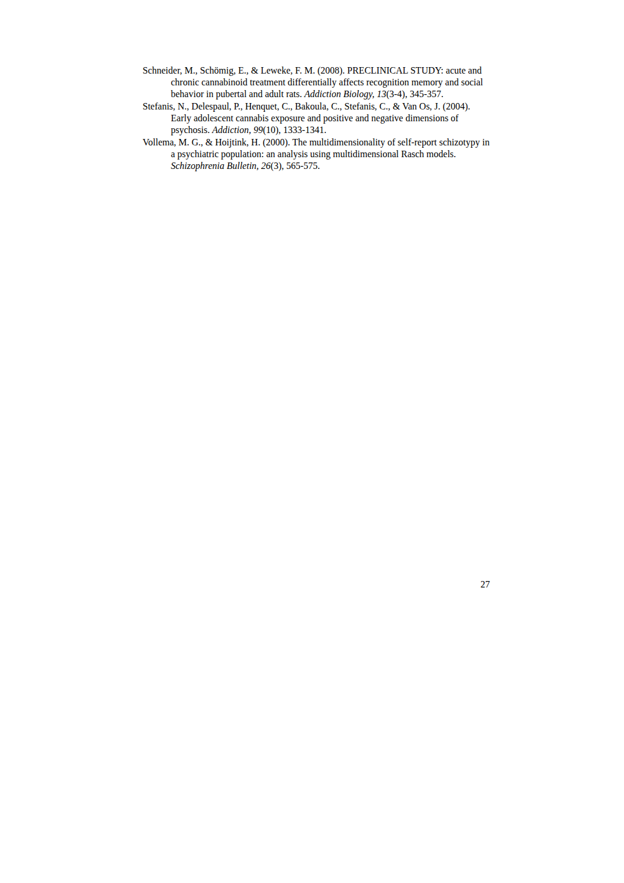Schneider, M., Schömig, E., & Leweke, F. M. (2008). PRECLINICAL STUDY: acute and chronic cannabinoid treatment differentially affects recognition memory and social behavior in pubertal and adult rats. Addiction Biology, 13(3-4), 345-357.
Stefanis, N., Delespaul, P., Henquet, C., Bakoula, C., Stefanis, C., & Van Os, J. (2004). Early adolescent cannabis exposure and positive and negative dimensions of psychosis. Addiction, 99(10), 1333-1341.
Vollema, M. G., & Hoijtink, H. (2000). The multidimensionality of self-report schizotypy in a psychiatric population: an analysis using multidimensional Rasch models. Schizophrenia Bulletin, 26(3), 565-575.
27